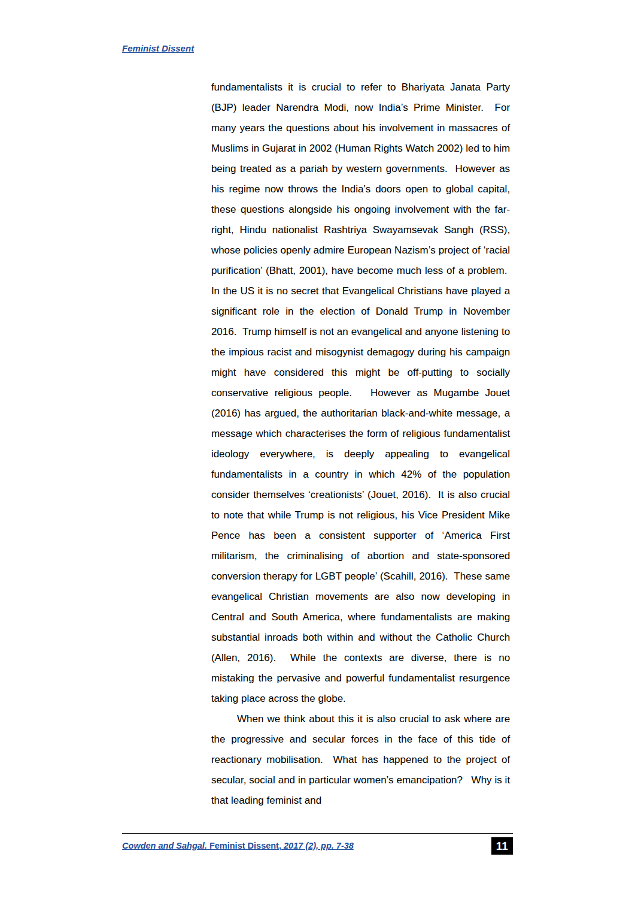Feminist Dissent
fundamentalists it is crucial to refer to Bhariyata Janata Party (BJP) leader Narendra Modi, now India’s Prime Minister. For many years the questions about his involvement in massacres of Muslims in Gujarat in 2002 (Human Rights Watch 2002) led to him being treated as a pariah by western governments. However as his regime now throws the India’s doors open to global capital, these questions alongside his ongoing involvement with the far-right, Hindu nationalist Rashtriya Swayamsevak Sangh (RSS), whose policies openly admire European Nazism’s project of ‘racial purification’ (Bhatt, 2001), have become much less of a problem. In the US it is no secret that Evangelical Christians have played a significant role in the election of Donald Trump in November 2016. Trump himself is not an evangelical and anyone listening to the impious racist and misogynist demagogy during his campaign might have considered this might be off-putting to socially conservative religious people. However as Mugambe Jouet (2016) has argued, the authoritarian black-and-white message, a message which characterises the form of religious fundamentalist ideology everywhere, is deeply appealing to evangelical fundamentalists in a country in which 42% of the population consider themselves ‘creationists’ (Jouet, 2016). It is also crucial to note that while Trump is not religious, his Vice President Mike Pence has been a consistent supporter of ‘America First militarism, the criminalising of abortion and state-sponsored conversion therapy for LGBT people’ (Scahill, 2016). These same evangelical Christian movements are also now developing in Central and South America, where fundamentalists are making substantial inroads both within and without the Catholic Church (Allen, 2016). While the contexts are diverse, there is no mistaking the pervasive and powerful fundamentalist resurgence taking place across the globe.
When we think about this it is also crucial to ask where are the progressive and secular forces in the face of this tide of reactionary mobilisation. What has happened to the project of secular, social and in particular women’s emancipation? Why is it that leading feminist and
Cowden and Sahgal. Feminist Dissent, 2017 (2), pp. 7-38
11